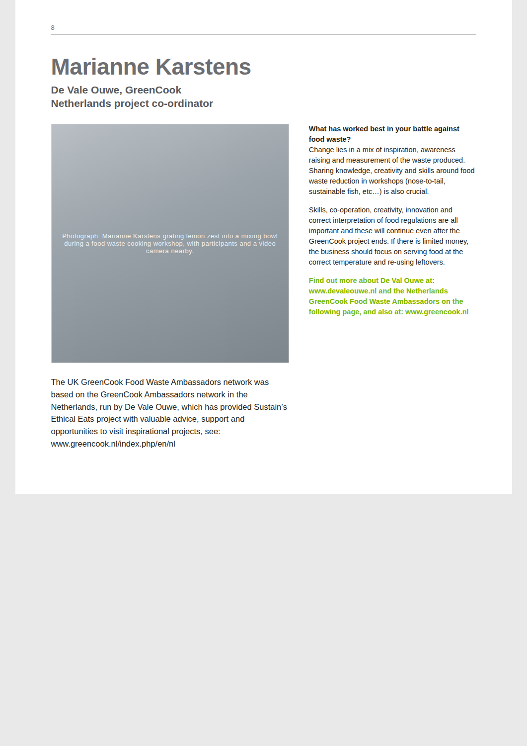8
Marianne Karstens
De Vale Ouwe, GreenCook
Netherlands project co-ordinator
Photograph: Marianne Karstens grating lemon zest into a mixing bowl during a food waste cooking workshop, with participants and a video camera nearby.
The UK GreenCook Food Waste Ambassadors network was based on the GreenCook Ambassadors network in the Netherlands, run by De Vale Ouwe, which has provided Sustain’s Ethical Eats project with valuable advice, support and opportunities to visit inspirational projects, see: www.greencook.nl/index.php/en/nl
What has worked best in your battle against food waste?
Change lies in a mix of inspiration, awareness raising and measurement of the waste produced. Sharing knowledge, creativity and skills around food waste reduction in workshops (nose-to-tail, sustainable fish, etc…) is also crucial.
Skills, co-operation, creativity, innovation and correct interpretation of food regulations are all important and these will continue even after the GreenCook project ends. If there is limited money, the business should focus on serving food at the correct temperature and re-using leftovers.
Find out more about De Val Ouwe at: www.devaleouwe.nl and the Netherlands GreenCook Food Waste Ambassadors on the following page, and also at: www.greencook.nl